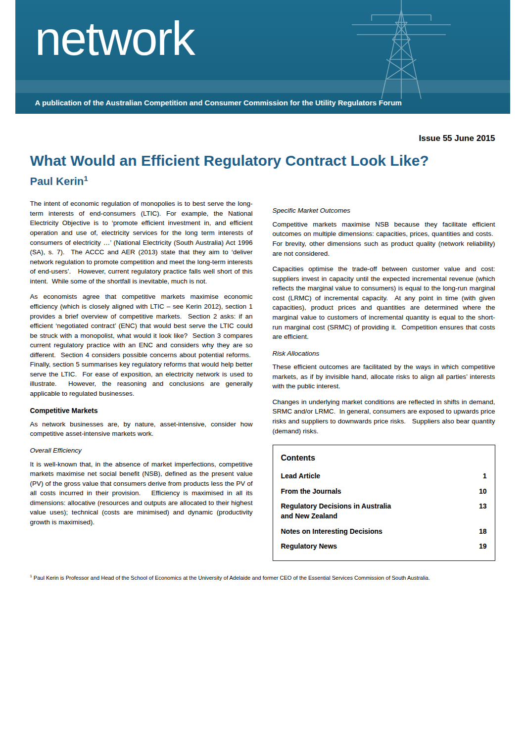network
A publication of the Australian Competition and Consumer Commission for the Utility Regulators Forum
Issue 55 June 2015
What Would an Efficient Regulatory Contract Look Like?
Paul Kerin1
The intent of economic regulation of monopolies is to best serve the long-term interests of end-consumers (LTIC). For example, the National Electricity Objective is to ‘promote efficient investment in, and efficient operation and use of, electricity services for the long term interests of consumers of electricity …’ (National Electricity (South Australia) Act 1996 (SA), s. 7). The ACCC and AER (2013) state that they aim to ‘deliver network regulation to promote competition and meet the long-term interests of end-users’. However, current regulatory practice falls well short of this intent. While some of the shortfall is inevitable, much is not.
As economists agree that competitive markets maximise economic efficiency (which is closely aligned with LTIC – see Kerin 2012), section 1 provides a brief overview of competitive markets. Section 2 asks: if an efficient ‘negotiated contract’ (ENC) that would best serve the LTIC could be struck with a monopolist, what would it look like? Section 3 compares current regulatory practice with an ENC and considers why they are so different. Section 4 considers possible concerns about potential reforms. Finally, section 5 summarises key regulatory reforms that would help better serve the LTIC. For ease of exposition, an electricity network is used to illustrate. However, the reasoning and conclusions are generally applicable to regulated businesses.
Competitive Markets
As network businesses are, by nature, asset-intensive, consider how competitive asset-intensive markets work.
Overall Efficiency
It is well-known that, in the absence of market imperfections, competitive markets maximise net social benefit (NSB), defined as the present value (PV) of the gross value that consumers derive from products less the PV of all costs incurred in their provision. Efficiency is maximised in all its dimensions: allocative (resources and outputs are allocated to their highest value uses); technical (costs are minimised) and dynamic (productivity growth is maximised).
Specific Market Outcomes
Competitive markets maximise NSB because they facilitate efficient outcomes on multiple dimensions: capacities, prices, quantities and costs. For brevity, other dimensions such as product quality (network reliability) are not considered.
Capacities optimise the trade-off between customer value and cost: suppliers invest in capacity until the expected incremental revenue (which reflects the marginal value to consumers) is equal to the long-run marginal cost (LRMC) of incremental capacity. At any point in time (with given capacities), product prices and quantities are determined where the marginal value to customers of incremental quantity is equal to the short-run marginal cost (SRMC) of providing it. Competition ensures that costs are efficient.
Risk Allocations
These efficient outcomes are facilitated by the ways in which competitive markets, as if by invisible hand, allocate risks to align all parties’ interests with the public interest.
Changes in underlying market conditions are reflected in shifts in demand, SRMC and/or LRMC. In general, consumers are exposed to upwards price risks and suppliers to downwards price risks. Suppliers also bear quantity (demand) risks.
Contents
| Lead Article | 1 |
| From the Journals | 10 |
| Regulatory Decisions in Australia and New Zealand | 13 |
| Notes on Interesting Decisions | 18 |
| Regulatory News | 19 |
1 Paul Kerin is Professor and Head of the School of Economics at the University of Adelaide and former CEO of the Essential Services Commission of South Australia.